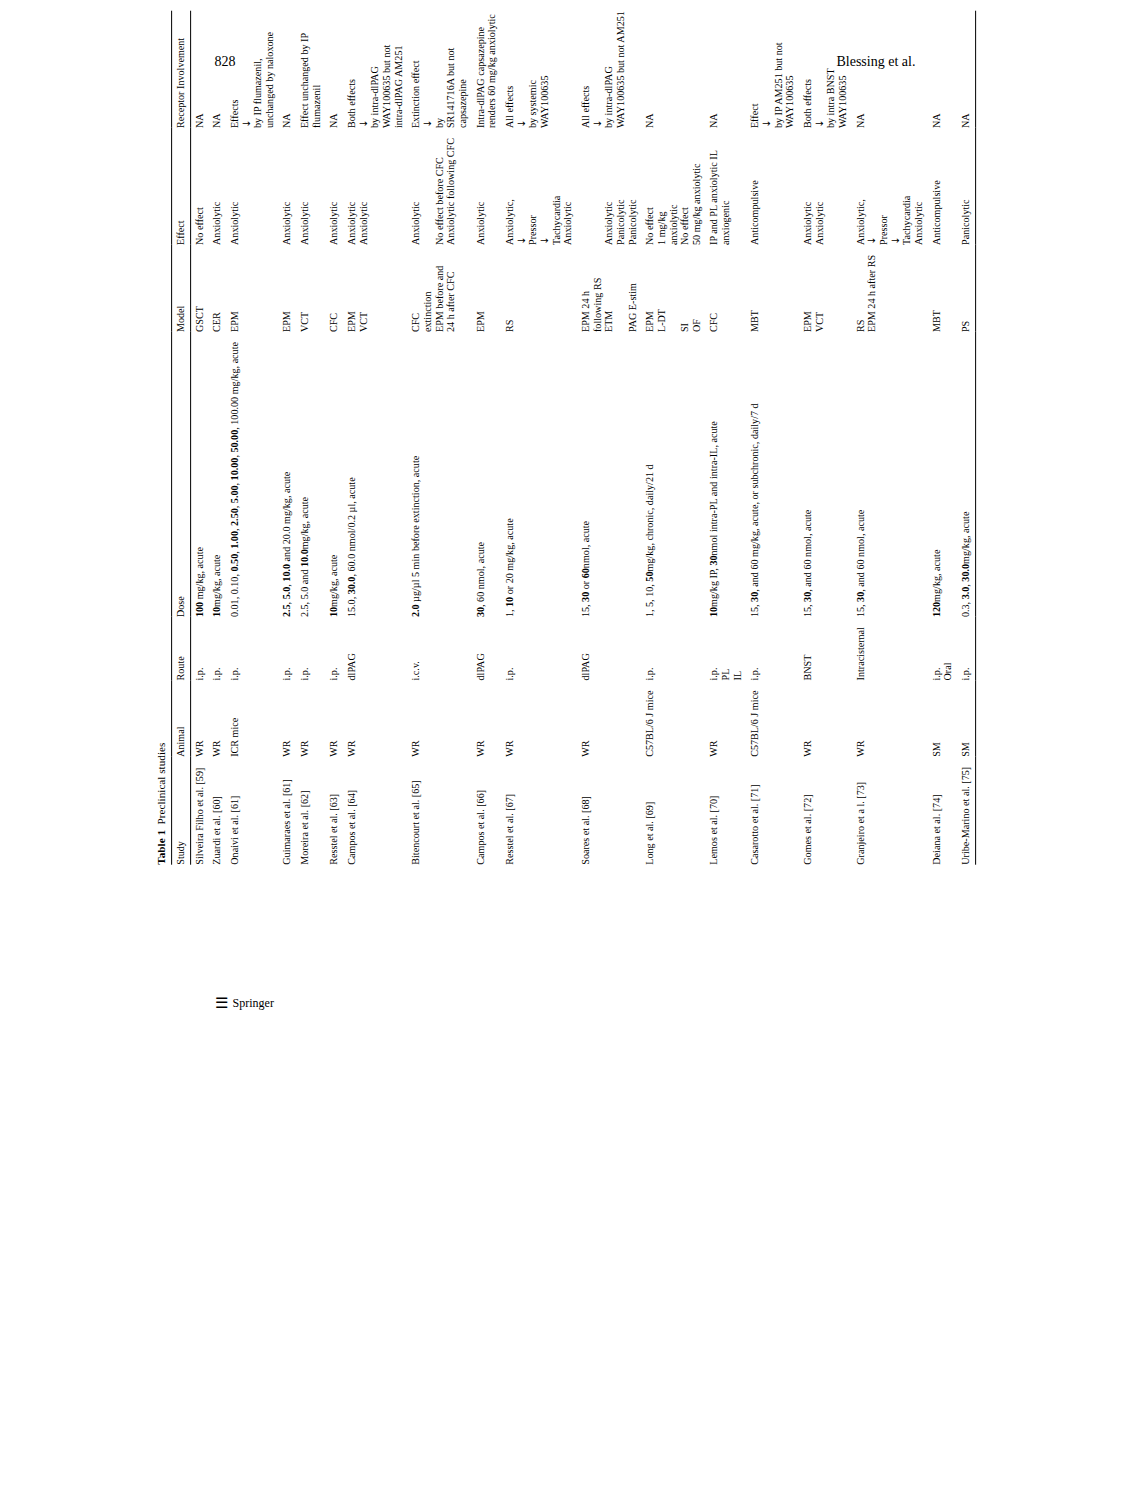828 Blessing et al.
Table 1 Preclinical studies
| Study | Animal | Route | Dose | Model | Effect | Receptor Involvement |
| --- | --- | --- | --- | --- | --- | --- |
| Silveira Filho et al. [59] | WR | i.p. | 100 mg/kg, acute | GSCT | No effect | NA |
| Zuardi et al. [60] | WR | i.p. | 10 mg/kg, acute | CER | Anxiolytic | NA |
| Onaivi et al. [61] | ICR mice | i.p. | 0.01, 0.10, 0.50 , 1.00 , 2.50 , 5.00 , 10.00 , 50.00 , 100.00 mg/kg, acute | EPM | Anxiolytic | Effects ↓ by IP flumazenil, unchanged by naloxone |
| Guimaraes et al. [61] | WR | i.p. | 2.5 , 5.0 , 10.0 and 20.0 mg/kg, acute | EPM | Anxiolytic | NA |
| Moreira et al. [62] | WR | i.p. | 2.5, 5.0 and 10.0 mg/kg, acute | VCT | Anxiolytic | Effect unchanged by IP flumazenil |
| Resstel et al. [63] | WR | i.p. | 10 mg/kg, acute | CFC | Anxiolytic | NA |
| Campos et al. [64] | WR | dlPAG | 15.0, 30.0 , 60.0 nmol/0.2 µl, acute | EPM VCT | Anxiolytic Anxiolytic | Both effects ↓ by intra-dlPAG WAY100635 but not intra-dlPAG AM251 |
| Bitencourt et al. [65] | WR | i.c.v. | 2.0 µg/µl 5 min before extinction, acute | CFC extinction EPM before and 24 h after CFC | Anxiolytic No effect before CFC Anxiolytic following CFC | Extinction effect ↓ by SR141716A but not capsazepine |
| Campos et al. [66] | WR | dlPAG | 30 , 60 nmol, acute | EPM | Anxiolytic | Intra-dlPAG capsazepine renders 60 mg/kg anxiolytic |
| Resstel et al. [67] | WR | i.p. | 1, 10 or 20 mg/kg, acute | RS | Anxiolytic, ↓ Pressor ↓ Tachycardia Anxiolytic | All effects ↓ by systemic WAY100635 |
| Soares et al. [68] | WR | dlPAG | 15, 30 or 60 nmol, acute | EPM 24 h following RS ETM PAG E-stim | Anxiolytic Panicolytic Panicolytic | All effects ↓ by intra-dlPAG WAY100635 but not AM251 |
| Long et al. [69] | C57BL/6 J mice | i.p. | 1, 5, 10, 50 mg/kg, chronic, daily/21 d | EPM L-DT SI OF | No effect 1 mg/kg anxiolytic No effect 50 mg/kg anxiolytic | NA |
| Lemos et al. [70] | WR | i.p. PL IL | 10 mg/kg IP, 30 nmol intra-PL and intra-IL, acute | CFC | IP and PL anxiolytic IL anxiogenic | NA |
| Casarotto et al. [71] | C57BL/6 J mice | i.p. | 15, 30 , and 60 mg/kg, acute, or subchronic, daily/7 d | MBT | Anticompulsive | Effect ↓ by IP AM251 but not WAY100635 |
| Gomes et al. [72] | WR | BNST | 15, 30 , and 60 nmol, acute | EPM VCT | Anxiolytic Anxiolytic | Both effects ↓ by intra BNST WAY100635 |
| Granjeiro et a l. [73] | WR | Intracisternal | 15, 30 , and 60 nmol, acute | RS EPM 24 h after RS | Anxiolytic, ↓ Pressor ↓ Tachycardia Anxiolytic | NA |
| Deiana et al. [74] | SM | i.p. Oral | 120 mg/kg, acute | MBT | Anticompulsive | NA |
| Uribe-Marino et al. [75] | SM | i.p. | 0.3, 3.0 , 30.0 mg/kg, acute | PS | Panicolytic | NA |
☰ Springer